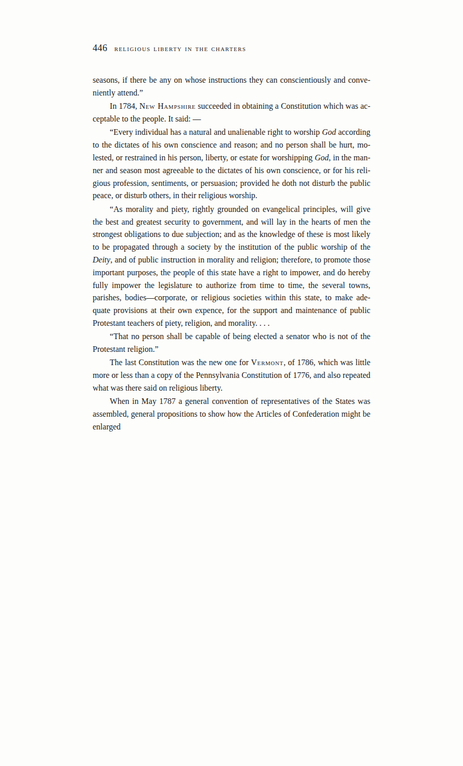446 Religious Liberty in the Charters
seasons, if there be any on whose instructions they can conscientiously and conveniently attend.”
In 1784, New Hampshire succeeded in obtaining a Constitution which was acceptable to the people. It said: —
“Every individual has a natural and unalienable right to worship God according to the dictates of his own conscience and reason; and no person shall be hurt, molested, or restrained in his person, liberty, or estate for worshipping God, in the manner and season most agreeable to the dictates of his own conscience, or for his religious profession, sentiments, or persuasion; provided he doth not disturb the public peace, or disturb others, in their religious worship.
“As morality and piety, rightly grounded on evangelical principles, will give the best and greatest security to government, and will lay in the hearts of men the strongest obligations to due subjection; and as the knowledge of these is most likely to be propagated through a society by the institution of the public worship of the Deity, and of public instruction in morality and religion; therefore, to promote those important purposes, the people of this state have a right to impower, and do hereby fully impower the legislature to authorize from time to time, the several towns, parishes, bodies—corporate, or religious societies within this state, to make adequate provisions at their own expence, for the support and maintenance of public Protestant teachers of piety, religion, and morality. . . .
“That no person shall be capable of being elected a senator who is not of the Protestant religion.”
The last Constitution was the new one for Vermont, of 1786, which was little more or less than a copy of the Pennsylvania Constitution of 1776, and also repeated what was there said on religious liberty.
When in May 1787 a general convention of representatives of the States was assembled, general propositions to show how the Articles of Confederation might be enlarged